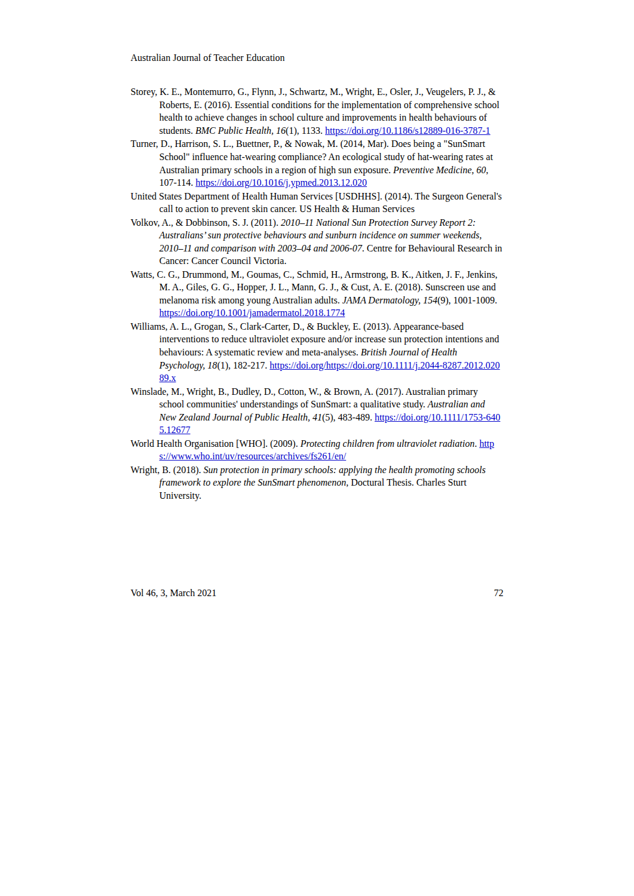Australian Journal of Teacher Education
Storey, K. E., Montemurro, G., Flynn, J., Schwartz, M., Wright, E., Osler, J., Veugelers, P. J., & Roberts, E. (2016). Essential conditions for the implementation of comprehensive school health to achieve changes in school culture and improvements in health behaviours of students. BMC Public Health, 16(1), 1133. https://doi.org/10.1186/s12889-016-3787-1
Turner, D., Harrison, S. L., Buettner, P., & Nowak, M. (2014, Mar). Does being a "SunSmart School" influence hat-wearing compliance? An ecological study of hat-wearing rates at Australian primary schools in a region of high sun exposure. Preventive Medicine, 60, 107-114. https://doi.org/10.1016/j.ypmed.2013.12.020
United States Department of Health Human Services [USDHHS]. (2014). The Surgeon General's call to action to prevent skin cancer. US Health & Human Services
Volkov, A., & Dobbinson, S. J. (2011). 2010–11 National Sun Protection Survey Report 2: Australians’ sun protective behaviours and sunburn incidence on summer weekends, 2010–11 and comparison with 2003–04 and 2006-07. Centre for Behavioural Research in Cancer: Cancer Council Victoria.
Watts, C. G., Drummond, M., Goumas, C., Schmid, H., Armstrong, B. K., Aitken, J. F., Jenkins, M. A., Giles, G. G., Hopper, J. L., Mann, G. J., & Cust, A. E. (2018). Sunscreen use and melanoma risk among young Australian adults. JAMA Dermatology, 154(9), 1001-1009. https://doi.org/10.1001/jamadermatol.2018.1774
Williams, A. L., Grogan, S., Clark-Carter, D., & Buckley, E. (2013). Appearance-based interventions to reduce ultraviolet exposure and/or increase sun protection intentions and behaviours: A systematic review and meta-analyses. British Journal of Health Psychology, 18(1), 182-217. https://doi.org/https://doi.org/10.1111/j.2044-8287.2012.02089.x
Winslade, M., Wright, B., Dudley, D., Cotton, W., & Brown, A. (2017). Australian primary school communities' understandings of SunSmart: a qualitative study. Australian and New Zealand Journal of Public Health, 41(5), 483-489. https://doi.org/10.1111/1753-6405.12677
World Health Organisation [WHO]. (2009). Protecting children from ultraviolet radiation. https://www.who.int/uv/resources/archives/fs261/en/
Wright, B. (2018). Sun protection in primary schools: applying the health promoting schools framework to explore the SunSmart phenomenon, Doctural Thesis. Charles Sturt University.
Vol 46, 3, March 2021 72